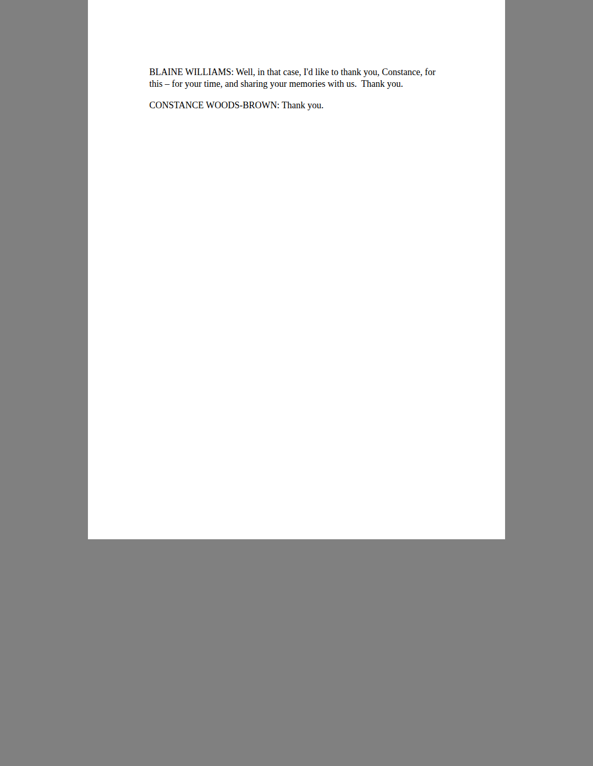BLAINE WILLIAMS: Well, in that case, I'd like to thank you, Constance, for this – for your time, and sharing your memories with us. Thank you.
CONSTANCE WOODS-BROWN: Thank you.